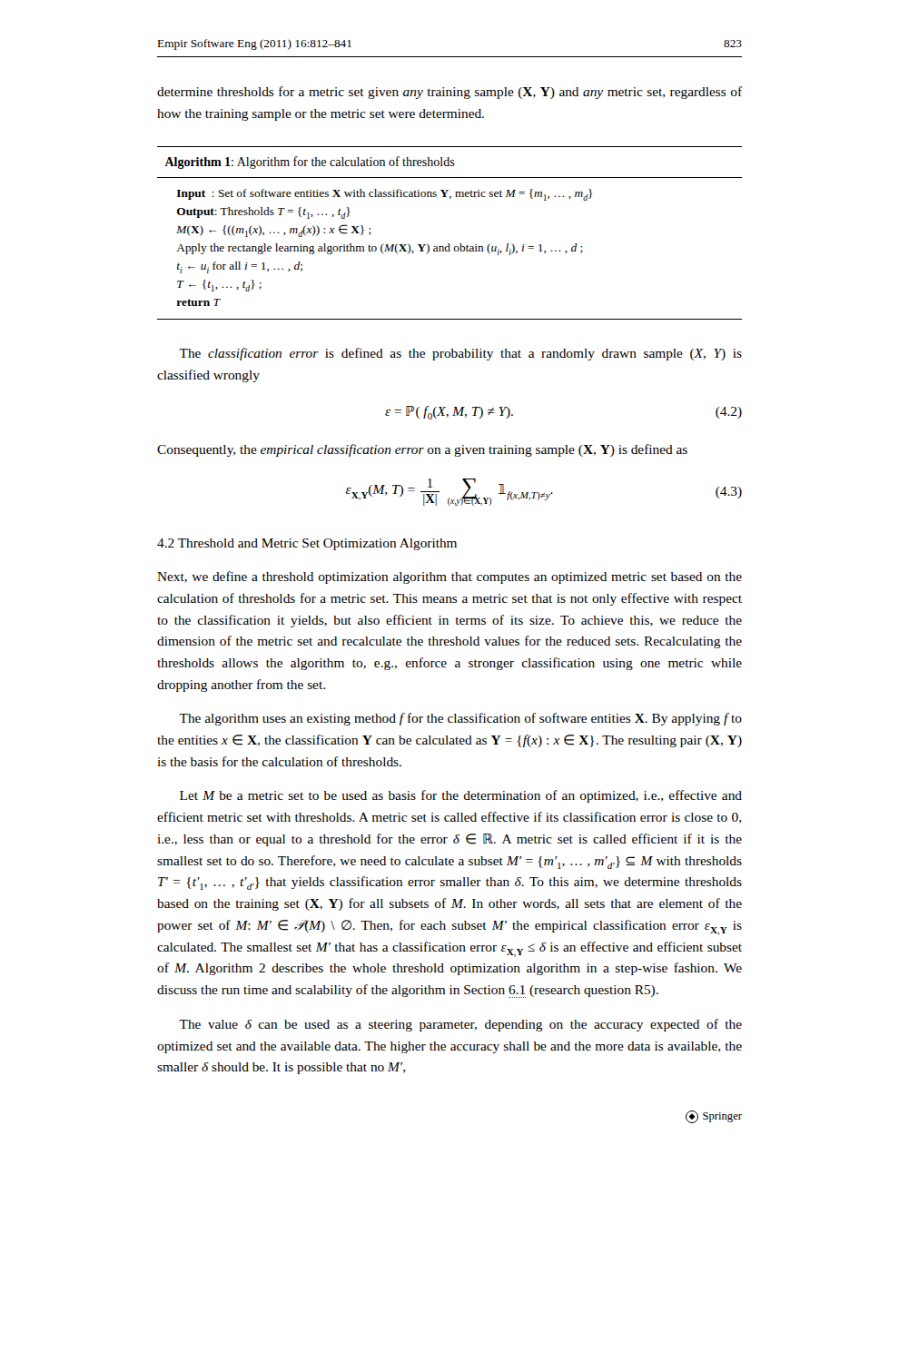Empir Software Eng (2011) 16:812–841 823
determine thresholds for a metric set given any training sample (X, Y) and any metric set, regardless of how the training sample or the metric set were determined.
Algorithm 1: Algorithm for the calculation of thresholds
Input : Set of software entities X with classifications Y, metric set M = {m1, … , md}
Output: Thresholds T = {t1, … , td}
M(X) ← {((m1(x), … , md(x)) : x ∈ X} ;
Apply the rectangle learning algorithm to (M(X), Y) and obtain (ui, li), i = 1, … , d ;
ti ← ui for all i = 1, … , d;
T ← {t1, … , td} ;
return T
The classification error is defined as the probability that a randomly drawn sample (X, Y) is classified wrongly
ε = ℙ( f0(X, M, T) ≠ Y).
(4.2)
Consequently, the empirical classification error on a given training sample (X, Y) is defined as
εX,Y(M, T) = 1|X| ∑(x,y)∈(X,Y) 𝟙f(x,M,T)≠y.
(4.3)
4.2 Threshold and Metric Set Optimization Algorithm
Next, we define a threshold optimization algorithm that computes an optimized metric set based on the calculation of thresholds for a metric set. This means a metric set that is not only effective with respect to the classification it yields, but also efficient in terms of its size. To achieve this, we reduce the dimension of the metric set and recalculate the threshold values for the reduced sets. Recalculating the thresholds allows the algorithm to, e.g., enforce a stronger classification using one metric while dropping another from the set.
The algorithm uses an existing method f for the classification of software entities X. By applying f to the entities x ∈ X, the classification Y can be calculated as Y = {f(x) : x ∈ X}. The resulting pair (X, Y) is the basis for the calculation of thresholds.
Let M be a metric set to be used as basis for the determination of an optimized, i.e., effective and efficient metric set with thresholds. A metric set is called effective if its classification error is close to 0, i.e., less than or equal to a threshold for the error δ ∈ ℝ. A metric set is called efficient if it is the smallest set to do so. Therefore, we need to calculate a subset M′ = {m′1, … , m′d′} ⊆ M with thresholds T′ = {t′1, … , t′d′} that yields classification error smaller than δ. To this aim, we determine thresholds based on the training set (X, Y) for all subsets of M. In other words, all sets that are element of the power set of M: M′ ∈ 𝒫(M) \ ∅. Then, for each subset M′ the empirical classification error εX,Y is calculated. The smallest set M′ that has a classification error εX,Y ≤ δ is an effective and efficient subset of M. Algorithm 2 describes the whole threshold optimization algorithm in a step-wise fashion. We discuss the run time and scalability of the algorithm in Section 6.1 (research question R5).
The value δ can be used as a steering parameter, depending on the accuracy expected of the optimized set and the available data. The higher the accuracy shall be and the more data is available, the smaller δ should be. It is possible that no M′,
Springer